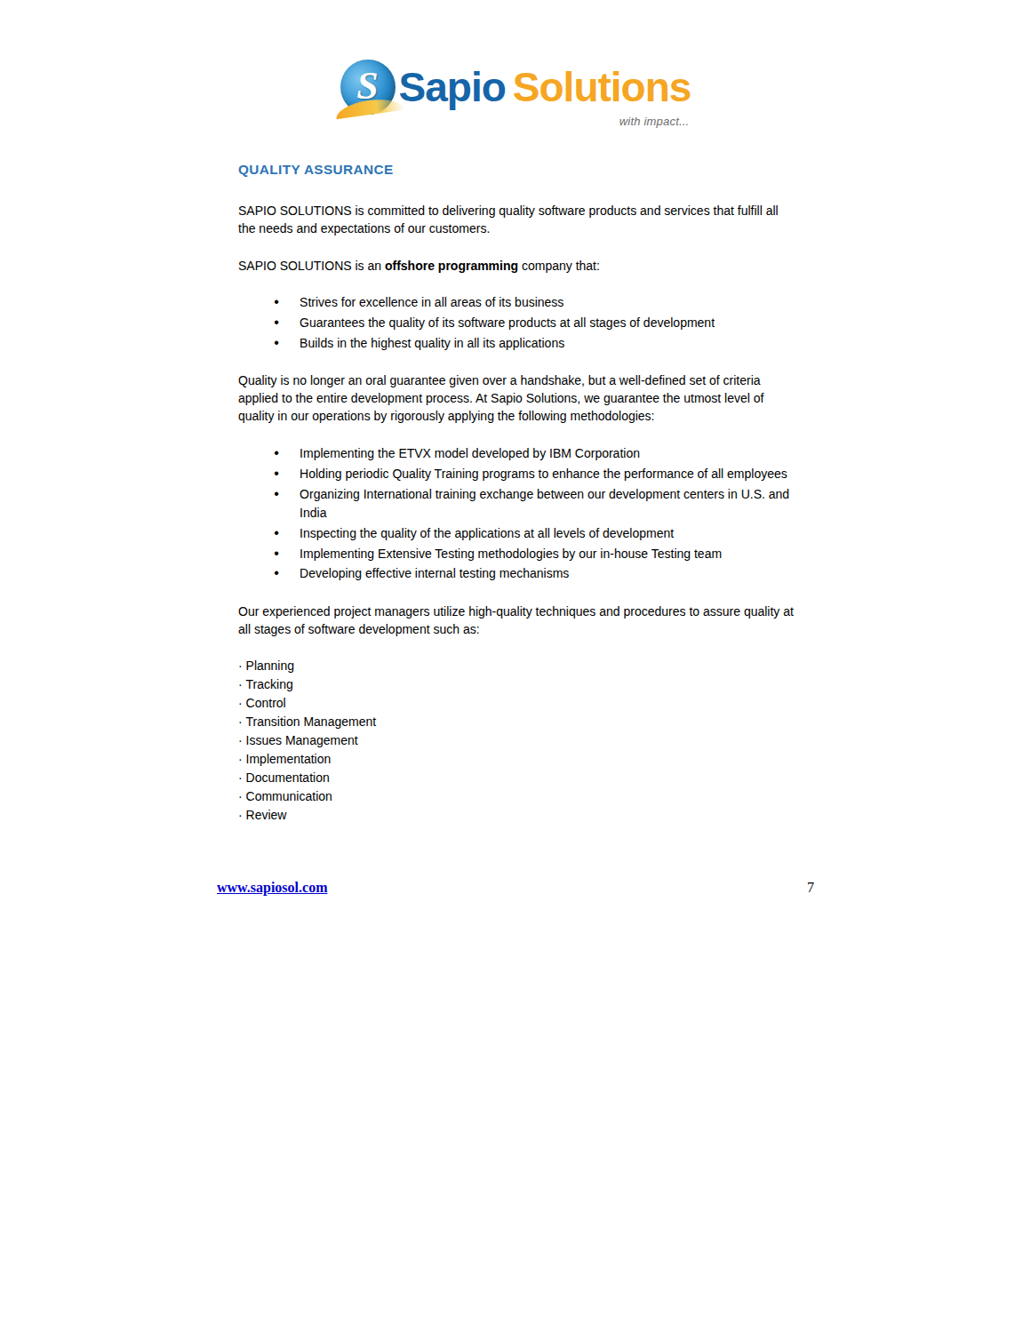Sapio Solutions with impact...
QUALITY ASSURANCE
SAPIO SOLUTIONS is committed to delivering quality software products and services that fulfill all the needs and expectations of our customers.
SAPIO SOLUTIONS is an offshore programming company that:
Strives for excellence in all areas of its business
Guarantees the quality of its software products at all stages of development
Builds in the highest quality in all its applications
Quality is no longer an oral guarantee given over a handshake, but a well-defined set of criteria applied to the entire development process. At Sapio Solutions, we guarantee the utmost level of quality in our operations by rigorously applying the following methodologies:
Implementing the ETVX model developed by IBM Corporation
Holding periodic Quality Training programs to enhance the performance of all employees
Organizing International training exchange between our development centers in U.S. and India
Inspecting the quality of the applications at all levels of development
Implementing Extensive Testing methodologies by our in-house Testing team
Developing effective internal testing mechanisms
Our experienced project managers utilize high-quality techniques and procedures to assure quality at all stages of software development such as:
Planning
Tracking
Control
Transition Management
Issues Management
Implementation
Documentation
Communication
Review
www.sapiosol.com 7